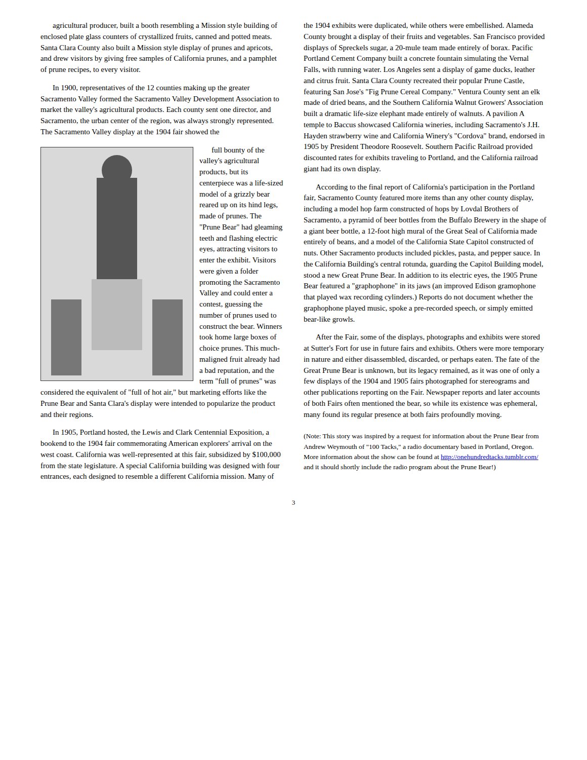agricultural producer, built a booth resembling a Mission style building of enclosed plate glass counters of crystallized fruits, canned and potted meats. Santa Clara County also built a Mission style display of prunes and apricots, and drew visitors by giving free samples of California prunes, and a pamphlet of prune recipes, to every visitor.
In 1900, representatives of the 12 counties making up the greater Sacramento Valley formed the Sacramento Valley Development Association to market the valley's agricultural products. Each county sent one director, and Sacramento, the urban center of the region, was always strongly represented. The Sacramento Valley display at the 1904 fair showed the
full bounty of the valley's agricultural products, but its centerpiece was a life-sized model of a grizzly bear reared up on its hind legs, made of prunes. The "Prune Bear" had gleaming teeth and flashing electric eyes, attracting visitors to enter the exhibit. Visitors were given a folder promoting the Sacramento Valley and could enter a contest, guessing the number of prunes used to construct the bear. Winners took home large boxes of choice prunes. This much-maligned fruit already had a bad reputation, and the term "full of prunes" was considered the equivalent of "full of hot air," but marketing efforts like the Prune Bear and Santa Clara's display were intended to popularize the product and their regions.
In 1905, Portland hosted, the Lewis and Clark Centennial Exposition, a bookend to the 1904 fair commemorating American explorers' arrival on the west coast. California was well-represented at this fair, subsidized by $100,000 from the state legislature. A special California building was designed with four entrances, each designed to resemble a different California mission. Many of the 1904 exhibits were duplicated, while others were embellished. Alameda County brought a display of their fruits and vegetables. San Francisco provided displays of Spreckels sugar, a 20-mule team made entirely of borax. Pacific Portland Cement Company built a concrete fountain simulating the Vernal Falls, with running water. Los Angeles sent a display of game ducks, leather and citrus fruit. Santa Clara County recreated their popular Prune Castle, featuring San Jose's "Fig Prune Cereal Company." Ventura County sent an elk made of dried beans, and the Southern California Walnut Growers' Association built a dramatic life-size elephant made entirely of walnuts. A pavilion A temple to Baccus showcased California wineries, including Sacramento's J.H. Hayden strawberry wine and California Winery's "Cordova" brand, endorsed in 1905 by President Theodore Roosevelt. Southern Pacific Railroad provided discounted rates for exhibits traveling to Portland, and the California railroad giant had its own display.
According to the final report of California's participation in the Portland fair, Sacramento County featured more items than any other county display, including a model hop farm constructed of hops by Lovdal Brothers of Sacramento, a pyramid of beer bottles from the Buffalo Brewery in the shape of a giant beer bottle, a 12-foot high mural of the Great Seal of California made entirely of beans, and a model of the California State Capitol constructed of nuts. Other Sacramento products included pickles, pasta, and pepper sauce. In the California Building's central rotunda, guarding the Capitol Building model, stood a new Great Prune Bear. In addition to its electric eyes, the 1905 Prune Bear featured a "graphophone" in its jaws (an improved Edison gramophone that played wax recording cylinders.) Reports do not document whether the graphophone played music, spoke a pre-recorded speech, or simply emitted bear-like growls.
After the Fair, some of the displays, photographs and exhibits were stored at Sutter's Fort for use in future fairs and exhibits. Others were more temporary in nature and either disassembled, discarded, or perhaps eaten. The fate of the Great Prune Bear is unknown, but its legacy remained, as it was one of only a few displays of the 1904 and 1905 fairs photographed for stereograms and other publications reporting on the Fair. Newspaper reports and later accounts of both Fairs often mentioned the bear, so while its existence was ephemeral, many found its regular presence at both fairs profoundly moving.
(Note: This story was inspired by a request for information about the Prune Bear from Andrew Weymouth of "100 Tacks," a radio documentary based in Portland, Oregon. More information about the show can be found at http://onehundredtacks.tumblr.com/ and it should shortly include the radio program about the Prune Bear!)
3